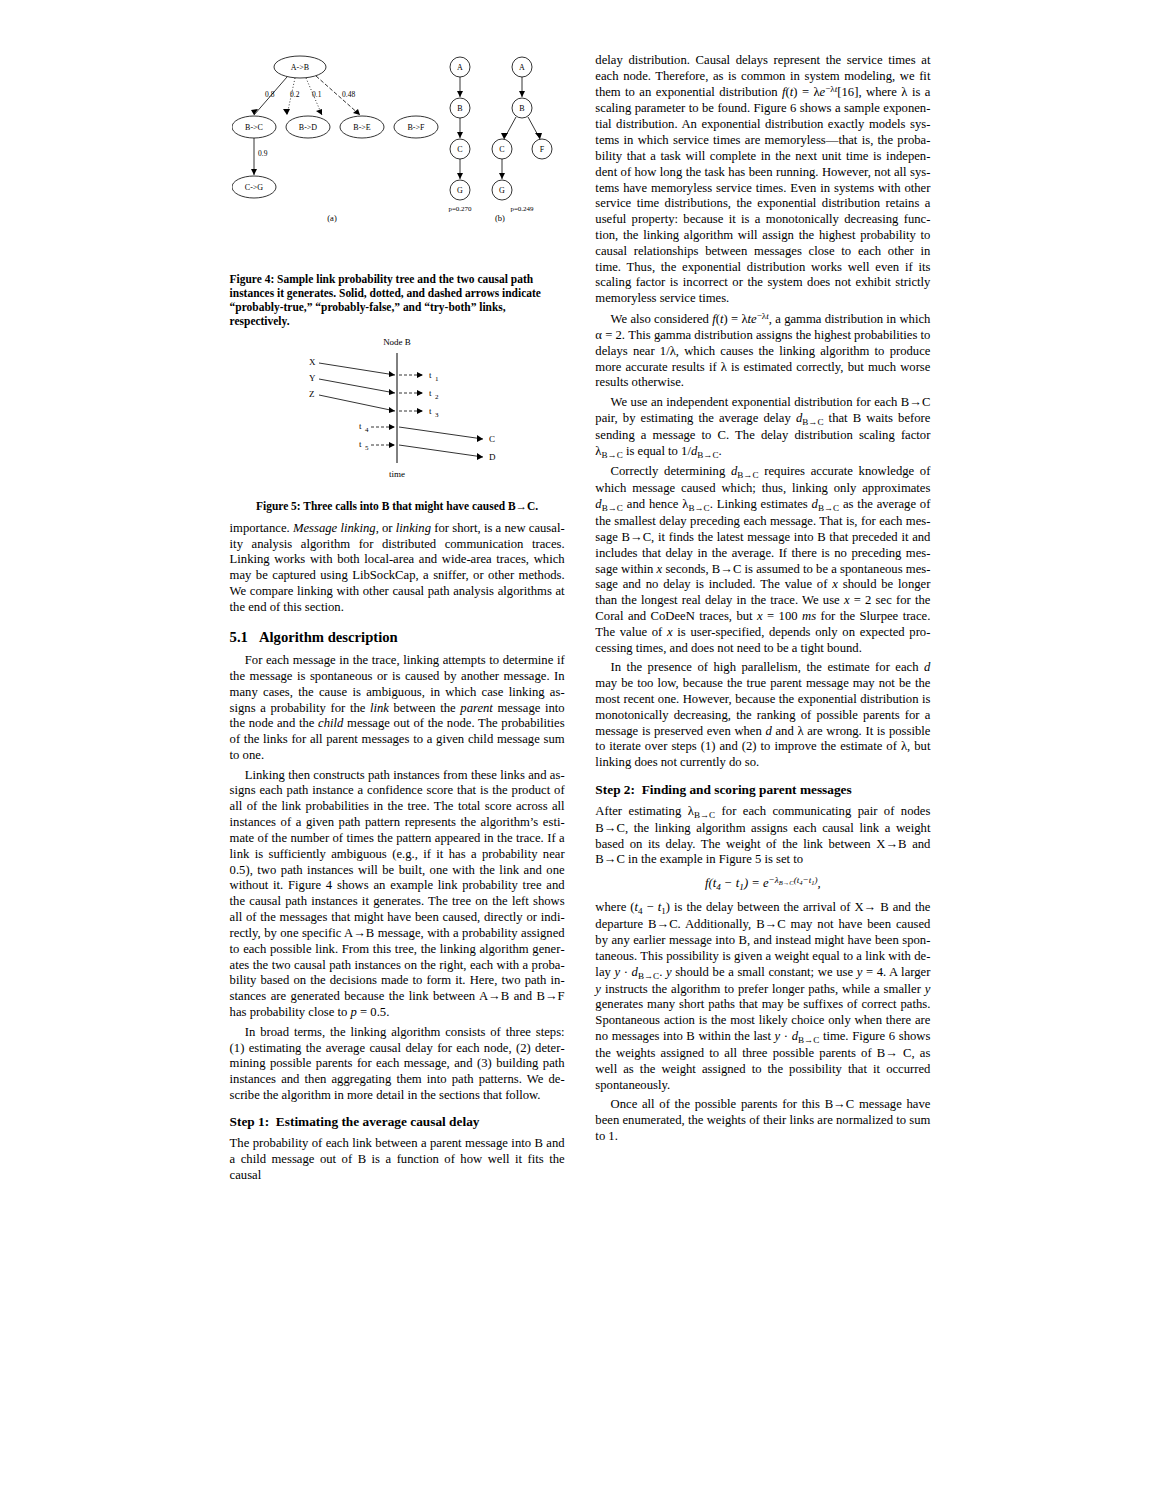A->B 0.8 0.2 0.1 0.48 B->C B->D B->E B->F 0.9 C->G (a) A B C G p=0.270 A B C F G p=0.249 (b)
Figure 4: Sample link probability tree and the two causal path instances it generates. Solid, dotted, and dashed arrows indicate “probably-true,” “probably-false,” and “try-both” links, respectively.
Node B X Y Z t1 t2 t3 t4 t5 C D time
Figure 5: Three calls into B that might have caused B→C.
importance. Message linking, or linking for short, is a new causality analysis algorithm for distributed communication traces. Linking works with both local-area and wide-area traces, which may be captured using LibSockCap, a sniffer, or other methods. We compare linking with other causal path analysis algorithms at the end of this section.
5.1 Algorithm description
For each message in the trace, linking attempts to determine if the message is spontaneous or is caused by another message. In many cases, the cause is ambiguous, in which case linking assigns a probability for the link between the parent message into the node and the child message out of the node. The probabilities of the links for all parent messages to a given child message sum to one.
Linking then constructs path instances from these links and assigns each path instance a confidence score that is the product of all of the link probabilities in the tree. The total score across all instances of a given path pattern represents the algorithm’s estimate of the number of times the pattern appeared in the trace. If a link is sufficiently ambiguous (e.g., if it has a probability near 0.5), two path instances will be built, one with the link and one without it. Figure 4 shows an example link probability tree and the causal path instances it generates. The tree on the left shows all of the messages that might have been caused, directly or indirectly, by one specific A→B message, with a probability assigned to each possible link. From this tree, the linking algorithm generates the two causal path instances on the right, each with a probability based on the decisions made to form it. Here, two path instances are generated because the link between A→B and B→F has probability close to p = 0.5.
In broad terms, the linking algorithm consists of three steps: (1) estimating the average causal delay for each node, (2) determining possible parents for each message, and (3) building path instances and then aggregating them into path patterns. We describe the algorithm in more detail in the sections that follow.
Step 1: Estimating the average causal delay
The probability of each link between a parent message into B and a child message out of B is a function of how well it fits the causal
delay distribution. Causal delays represent the service times at each node. Therefore, as is common in system modeling, we fit them to an exponential distribution f(t) = λe−λt[16], where λ is a scaling parameter to be found. Figure 6 shows a sample exponential distribution. An exponential distribution exactly models systems in which service times are memoryless—that is, the probability that a task will complete in the next unit time is independent of how long the task has been running. However, not all systems have memoryless service times. Even in systems with other service time distributions, the exponential distribution retains a useful property: because it is a monotonically decreasing function, the linking algorithm will assign the highest probability to causal relationships between messages close to each other in time. Thus, the exponential distribution works well even if its scaling factor is incorrect or the system does not exhibit strictly memoryless service times.
We also considered f(t) = λte−λt, a gamma distribution in which α = 2. This gamma distribution assigns the highest probabilities to delays near 1/λ, which causes the linking algorithm to produce more accurate results if λ is estimated correctly, but much worse results otherwise.
We use an independent exponential distribution for each B→C pair, by estimating the average delay dB→C that B waits before sending a message to C. The delay distribution scaling factor λB→C is equal to 1/dB→C.
Correctly determining dB→C requires accurate knowledge of which message caused which; thus, linking only approximates dB→C and hence λB→C. Linking estimates dB→C as the average of the smallest delay preceding each message. That is, for each message B→C, it finds the latest message into B that preceded it and includes that delay in the average. If there is no preceding message within x seconds, B→C is assumed to be a spontaneous message and no delay is included. The value of x should be longer than the longest real delay in the trace. We use x = 2 sec for the Coral and CoDeeN traces, but x = 100 ms for the Slurpee trace. The value of x is user-specified, depends only on expected processing times, and does not need to be a tight bound.
In the presence of high parallelism, the estimate for each d may be too low, because the true parent message may not be the most recent one. However, because the exponential distribution is monotonically decreasing, the ranking of possible parents for a message is preserved even when d and λ are wrong. It is possible to iterate over steps (1) and (2) to improve the estimate of λ, but linking does not currently do so.
Step 2: Finding and scoring parent messages
After estimating λB→C for each communicating pair of nodes B→C, the linking algorithm assigns each causal link a weight based on its delay. The weight of the link between X→B and B→C in the example in Figure 5 is set to
f(t 4 − t 1) = e−λB→C(t 4−t 1),
where (t 4 − t 1) is the delay between the arrival of X→ B and the departure B→C. Additionally, B→C may not have been caused by any earlier message into B, and instead might have been spontaneous. This possibility is given a weight equal to a link with delay y · dB→C. y should be a small constant; we use y = 4. A larger y instructs the algorithm to prefer longer paths, while a smaller y generates many short paths that may be suffixes of correct paths. Spontaneous action is the most likely choice only when there are no messages into B within the last y · dB→C time. Figure 6 shows the weights assigned to all three possible parents of B→ C, as well as the weight assigned to the possibility that it occurred spontaneously.
Once all of the possible parents for this B→C message have been enumerated, the weights of their links are normalized to sum to 1.